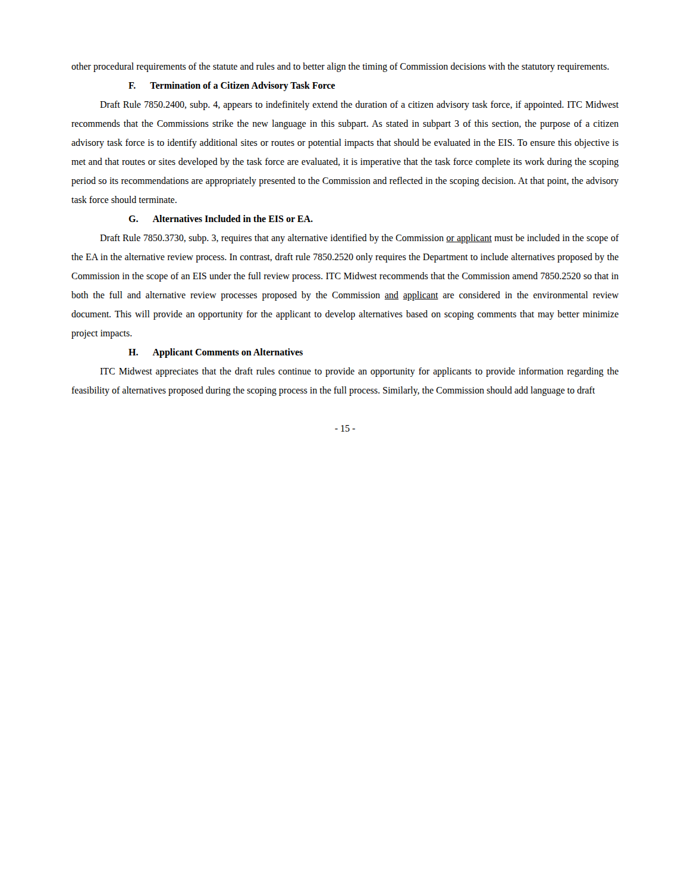other procedural requirements of the statute and rules and to better align the timing of Commission decisions with the statutory requirements.
F. Termination of a Citizen Advisory Task Force
Draft Rule 7850.2400, subp. 4, appears to indefinitely extend the duration of a citizen advisory task force, if appointed. ITC Midwest recommends that the Commissions strike the new language in this subpart. As stated in subpart 3 of this section, the purpose of a citizen advisory task force is to identify additional sites or routes or potential impacts that should be evaluated in the EIS. To ensure this objective is met and that routes or sites developed by the task force are evaluated, it is imperative that the task force complete its work during the scoping period so its recommendations are appropriately presented to the Commission and reflected in the scoping decision. At that point, the advisory task force should terminate.
G. Alternatives Included in the EIS or EA.
Draft Rule 7850.3730, subp. 3, requires that any alternative identified by the Commission or applicant must be included in the scope of the EA in the alternative review process. In contrast, draft rule 7850.2520 only requires the Department to include alternatives proposed by the Commission in the scope of an EIS under the full review process. ITC Midwest recommends that the Commission amend 7850.2520 so that in both the full and alternative review processes proposed by the Commission and applicant are considered in the environmental review document. This will provide an opportunity for the applicant to develop alternatives based on scoping comments that may better minimize project impacts.
H. Applicant Comments on Alternatives
ITC Midwest appreciates that the draft rules continue to provide an opportunity for applicants to provide information regarding the feasibility of alternatives proposed during the scoping process in the full process. Similarly, the Commission should add language to draft
- 15 -